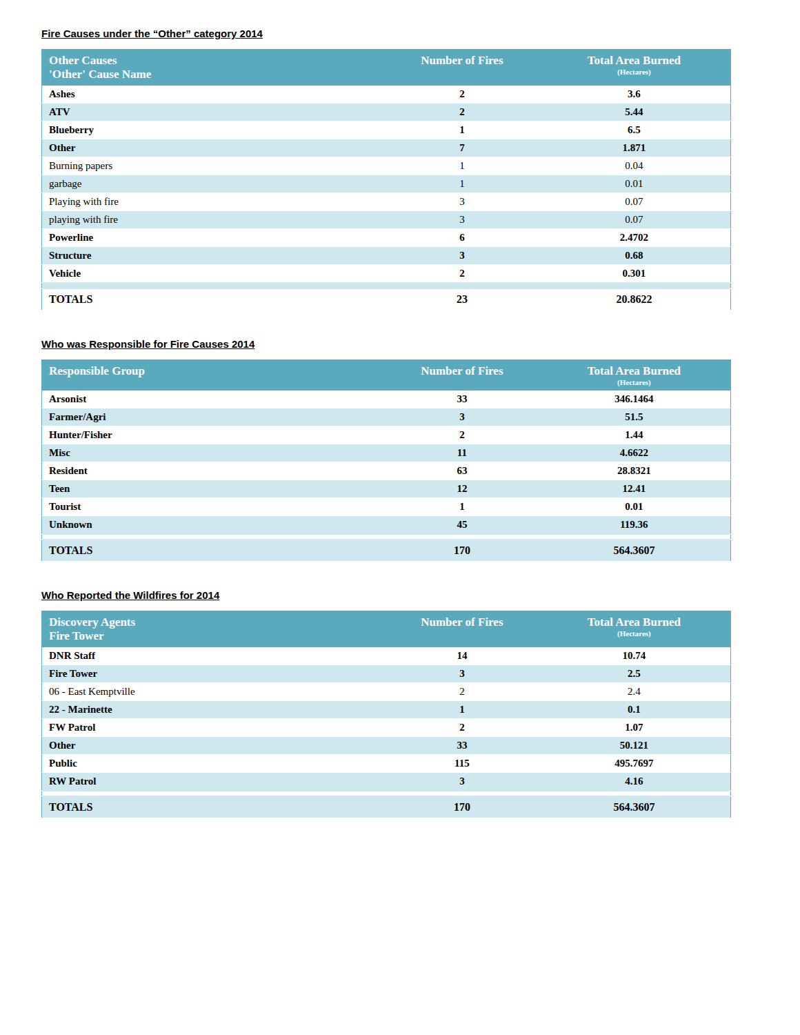Fire Causes under the “Other” category 2014
| Other Causes 'Other' Cause Name | Number of Fires | Total Area Burned (Hectares) |
| --- | --- | --- |
| Ashes | 2 | 3.6 |
| ATV | 2 | 5.44 |
| Blueberry | 1 | 6.5 |
| Other | 7 | 1.871 |
| Burning papers | 1 | 0.04 |
| garbage | 1 | 0.01 |
| Playing with fire | 3 | 0.07 |
| playing with fire | 3 | 0.07 |
| Powerline | 6 | 2.4702 |
| Structure | 3 | 0.68 |
| Vehicle | 2 | 0.301 |
| TOTALS | 23 | 20.8622 |
Who was Responsible for Fire Causes 2014
| Responsible Group | Number of Fires | Total Area Burned (Hectares) |
| --- | --- | --- |
| Arsonist | 33 | 346.1464 |
| Farmer/Agri | 3 | 51.5 |
| Hunter/Fisher | 2 | 1.44 |
| Misc | 11 | 4.6622 |
| Resident | 63 | 28.8321 |
| Teen | 12 | 12.41 |
| Tourist | 1 | 0.01 |
| Unknown | 45 | 119.36 |
| TOTALS | 170 | 564.3607 |
Who Reported the Wildfires for 2014
| Discovery Agents Fire Tower | Number of Fires | Total Area Burned (Hectares) |
| --- | --- | --- |
| DNR Staff | 14 | 10.74 |
| Fire Tower | 3 | 2.5 |
| 06 - East Kemptville | 2 | 2.4 |
| 22 - Marinette | 1 | 0.1 |
| FW Patrol | 2 | 1.07 |
| Other | 33 | 50.121 |
| Public | 115 | 495.7697 |
| RW Patrol | 3 | 4.16 |
| TOTALS | 170 | 564.3607 |